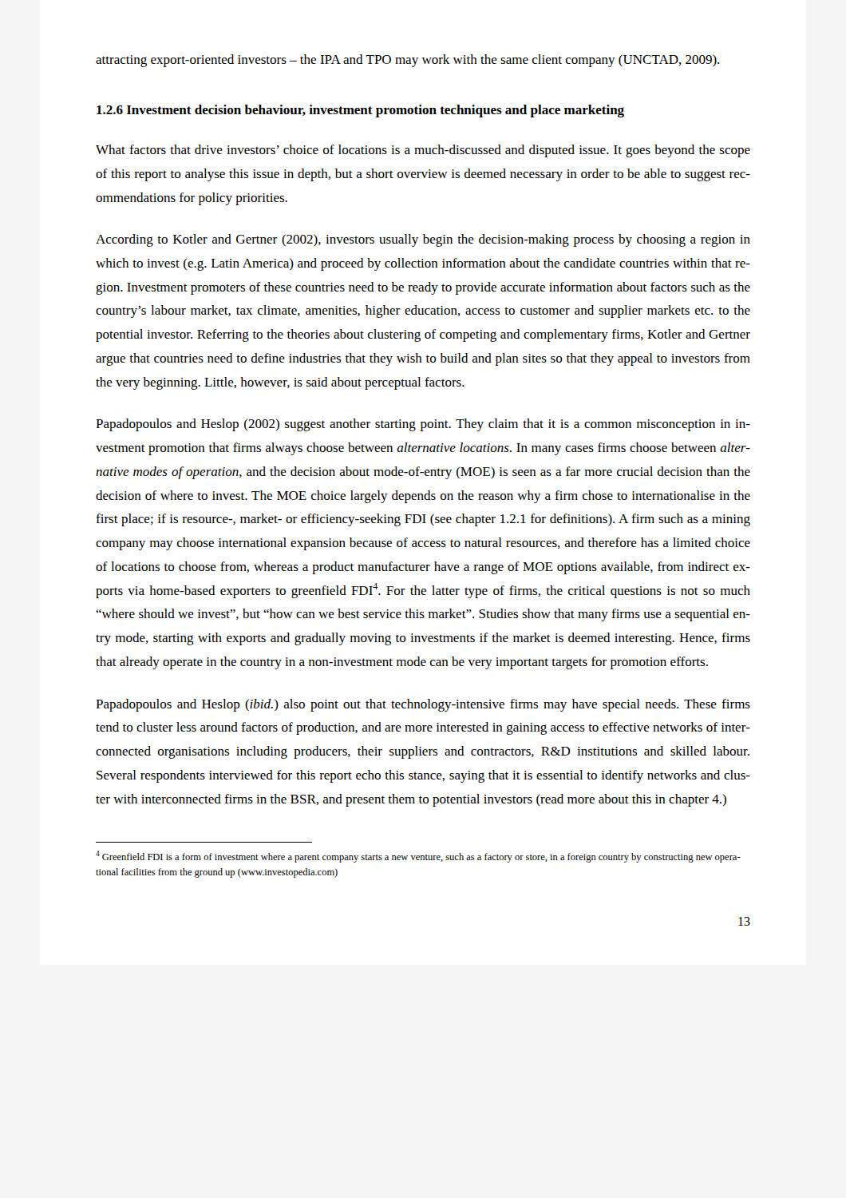attracting export-oriented investors – the IPA and TPO may work with the same client company (UNCTAD, 2009).
1.2.6 Investment decision behaviour, investment promotion techniques and place marketing
What factors that drive investors’ choice of locations is a much-discussed and disputed issue. It goes beyond the scope of this report to analyse this issue in depth, but a short overview is deemed necessary in order to be able to suggest recommendations for policy priorities.
According to Kotler and Gertner (2002), investors usually begin the decision-making process by choosing a region in which to invest (e.g. Latin America) and proceed by collection information about the candidate countries within that region. Investment promoters of these countries need to be ready to provide accurate information about factors such as the country’s labour market, tax climate, amenities, higher education, access to customer and supplier markets etc. to the potential investor. Referring to the theories about clustering of competing and complementary firms, Kotler and Gertner argue that countries need to define industries that they wish to build and plan sites so that they appeal to investors from the very beginning. Little, however, is said about perceptual factors.
Papadopoulos and Heslop (2002) suggest another starting point. They claim that it is a common misconception in investment promotion that firms always choose between alternative locations. In many cases firms choose between alternative modes of operation, and the decision about mode-of-entry (MOE) is seen as a far more crucial decision than the decision of where to invest. The MOE choice largely depends on the reason why a firm chose to internationalise in the first place; if is resource-, market- or efficiency-seeking FDI (see chapter 1.2.1 for definitions). A firm such as a mining company may choose international expansion because of access to natural resources, and therefore has a limited choice of locations to choose from, whereas a product manufacturer have a range of MOE options available, from indirect exports via home-based exporters to greenfield FDI4. For the latter type of firms, the critical questions is not so much “where should we invest”, but “how can we best service this market”. Studies show that many firms use a sequential entry mode, starting with exports and gradually moving to investments if the market is deemed interesting. Hence, firms that already operate in the country in a non-investment mode can be very important targets for promotion efforts.
Papadopoulos and Heslop (ibid.) also point out that technology-intensive firms may have special needs. These firms tend to cluster less around factors of production, and are more interested in gaining access to effective networks of interconnected organisations including producers, their suppliers and contractors, R&D institutions and skilled labour. Several respondents interviewed for this report echo this stance, saying that it is essential to identify networks and cluster with interconnected firms in the BSR, and present them to potential investors (read more about this in chapter 4.)
4 Greenfield FDI is a form of investment where a parent company starts a new venture, such as a factory or store, in a foreign country by constructing new operational facilities from the ground up (www.investopedia.com)
13